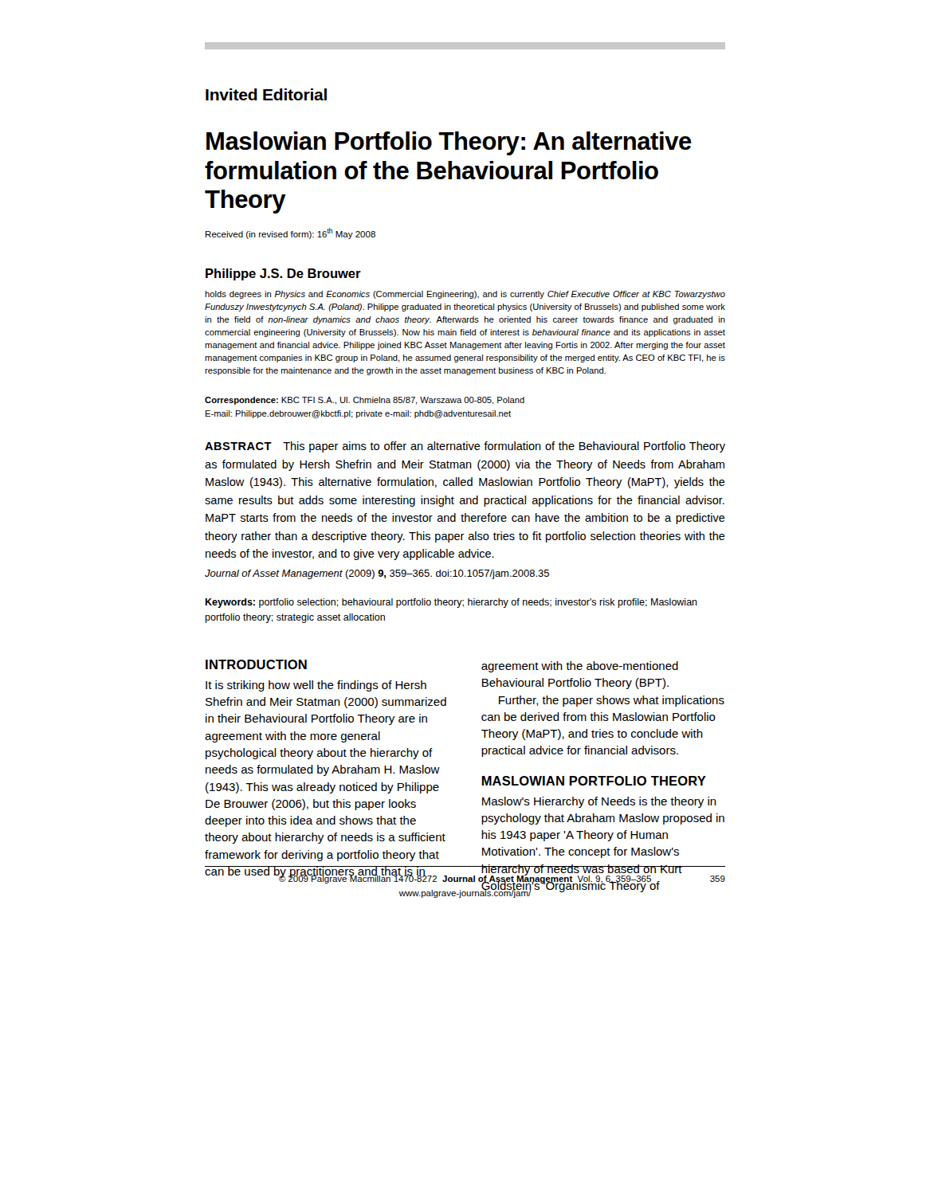Invited Editorial
Maslowian Portfolio Theory: An alternative formulation of the Behavioural Portfolio Theory
Received (in revised form): 16th May 2008
Philippe J.S. De Brouwer
holds degrees in Physics and Economics (Commercial Engineering), and is currently Chief Executive Officer at KBC Towarzystwo Funduszy Inwestytcynych S.A. (Poland). Philippe graduated in theoretical physics (University of Brussels) and published some work in the field of non-linear dynamics and chaos theory. Afterwards he oriented his career towards finance and graduated in commercial engineering (University of Brussels). Now his main field of interest is behavioural finance and its applications in asset management and financial advice. Philippe joined KBC Asset Management after leaving Fortis in 2002. After merging the four asset management companies in KBC group in Poland, he assumed general responsibility of the merged entity. As CEO of KBC TFI, he is responsible for the maintenance and the growth in the asset management business of KBC in Poland.
Correspondence: KBC TFI S.A., Ul. Chmielna 85/87, Warszawa 00-805, Poland
E-mail: Philippe.debrouwer@kbctfi.pl; private e-mail: phdb@adventuresail.net
ABSTRACT This paper aims to offer an alternative formulation of the Behavioural Portfolio Theory as formulated by Hersh Shefrin and Meir Statman (2000) via the Theory of Needs from Abraham Maslow (1943). This alternative formulation, called Maslowian Portfolio Theory (MaPT), yields the same results but adds some interesting insight and practical applications for the financial advisor. MaPT starts from the needs of the investor and therefore can have the ambition to be a predictive theory rather than a descriptive theory. This paper also tries to fit portfolio selection theories with the needs of the investor, and to give very applicable advice.
Journal of Asset Management (2009) 9, 359–365. doi:10.1057/jam.2008.35
Keywords: portfolio selection; behavioural portfolio theory; hierarchy of needs; investor's risk profile; Maslowian portfolio theory; strategic asset allocation
INTRODUCTION
It is striking how well the findings of Hersh Shefrin and Meir Statman (2000) summarized in their Behavioural Portfolio Theory are in agreement with the more general psychological theory about the hierarchy of needs as formulated by Abraham H. Maslow (1943). This was already noticed by Philippe De Brouwer (2006), but this paper looks deeper into this idea and shows that the theory about hierarchy of needs is a sufficient framework for deriving a portfolio theory that can be used by practitioners and that is in agreement with the above-mentioned Behavioural Portfolio Theory (BPT).
Further, the paper shows what implications can be derived from this Maslowian Portfolio Theory (MaPT), and tries to conclude with practical advice for financial advisors.
MASLOWIAN PORTFOLIO THEORY
Maslow's Hierarchy of Needs is the theory in psychology that Abraham Maslow proposed in his 1943 paper 'A Theory of Human Motivation'. The concept for Maslow's hierarchy of needs was based on Kurt Goldstein's 'Organismic Theory of
© 2009 Palgrave Macmillan 1470-8272 Journal of Asset Management Vol. 9, 6, 359–365359
www.palgrave-journals.com/jam/